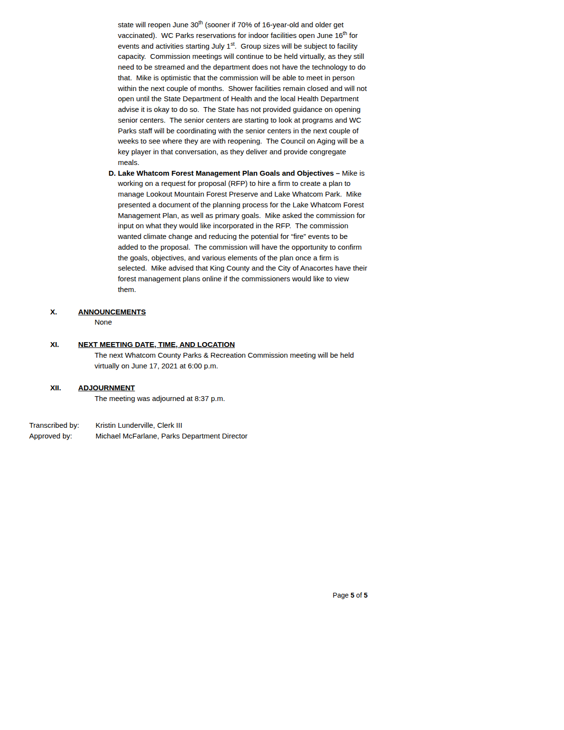state will reopen June 30th (sooner if 70% of 16-year-old and older get vaccinated). WC Parks reservations for indoor facilities open June 16th for events and activities starting July 1st. Group sizes will be subject to facility capacity. Commission meetings will continue to be held virtually, as they still need to be streamed and the department does not have the technology to do that. Mike is optimistic that the commission will be able to meet in person within the next couple of months. Shower facilities remain closed and will not open until the State Department of Health and the local Health Department advise it is okay to do so. The State has not provided guidance on opening senior centers. The senior centers are starting to look at programs and WC Parks staff will be coordinating with the senior centers in the next couple of weeks to see where they are with reopening. The Council on Aging will be a key player in that conversation, as they deliver and provide congregate meals.
Lake Whatcom Forest Management Plan Goals and Objectives – Mike is working on a request for proposal (RFP) to hire a firm to create a plan to manage Lookout Mountain Forest Preserve and Lake Whatcom Park. Mike presented a document of the planning process for the Lake Whatcom Forest Management Plan, as well as primary goals. Mike asked the commission for input on what they would like incorporated in the RFP. The commission wanted climate change and reducing the potential for “fire” events to be added to the proposal. The commission will have the opportunity to confirm the goals, objectives, and various elements of the plan once a firm is selected. Mike advised that King County and the City of Anacortes have their forest management plans online if the commissioners would like to view them.
X.
ANNOUNCEMENTS
None
XI.
NEXT MEETING DATE, TIME, AND LOCATION
The next Whatcom County Parks & Recreation Commission meeting will be held virtually on June 17, 2021 at 6:00 p.m.
XII.
ADJOURNMENT
The meeting was adjourned at 8:37 p.m.
| Transcribed by: | Kristin Lunderville, Clerk III |
| Approved by: | Michael McFarlane, Parks Department Director |
Page 5 of 5